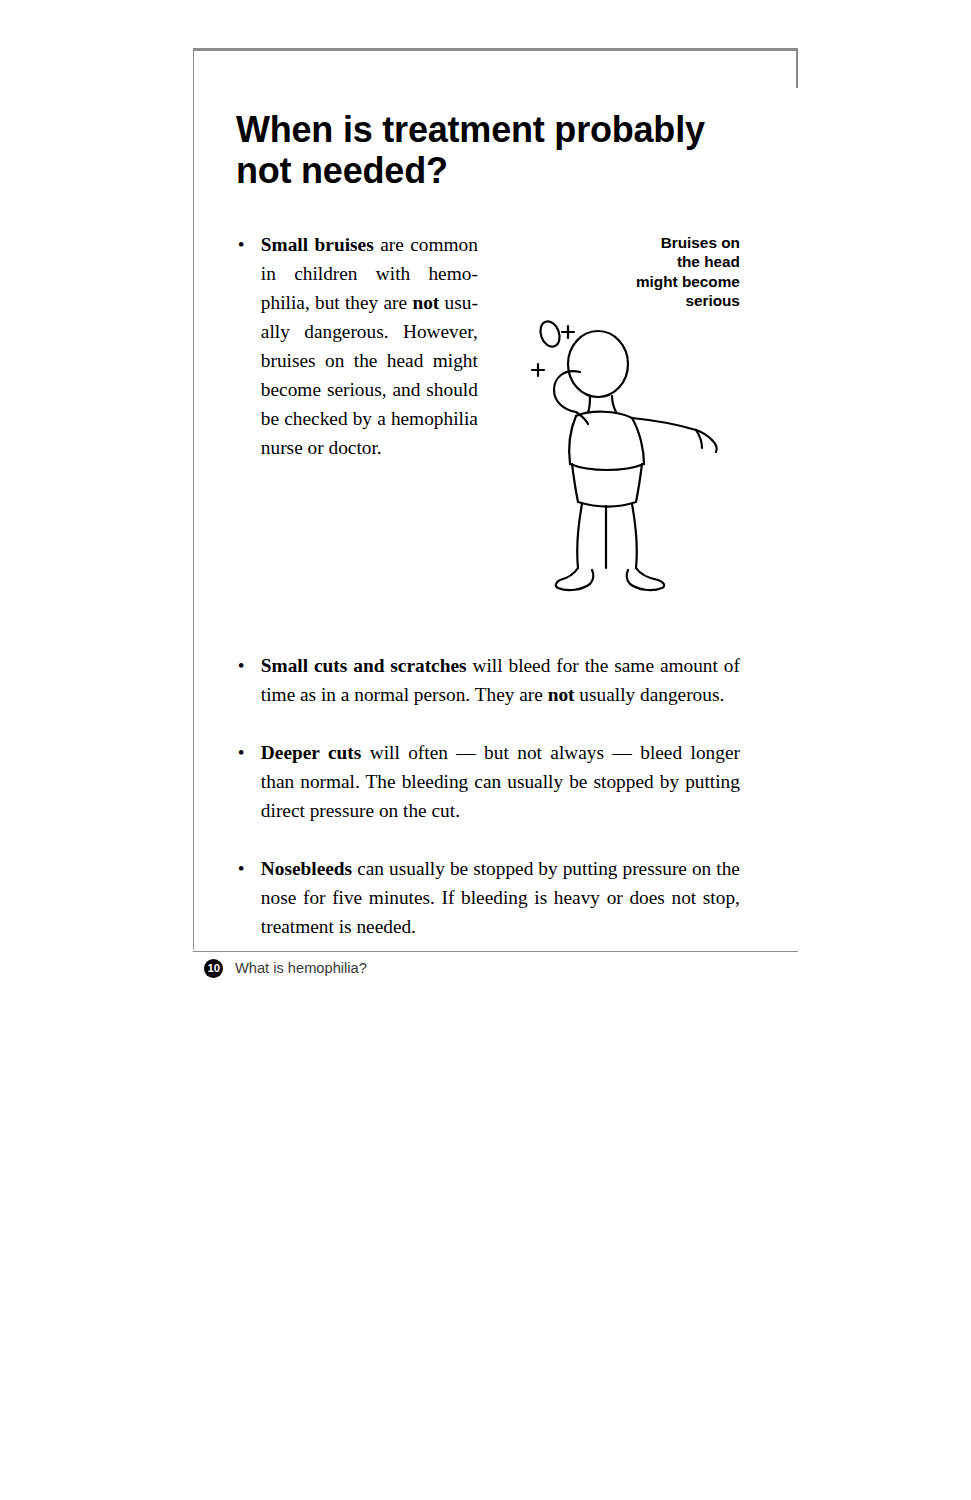When is treatment probably
not needed?
Bruises on
the head
might become
serious
Small bruises are common in children with hemophilia, but they are not usually dangerous. However, bruises on the head might become serious, and should be checked by a hemophilia nurse or doctor.
Small cuts and scratches will bleed for the same amount of time as in a normal person. They are not usually dangerous.
Deeper cuts will often — but not always — bleed longer than normal. The bleeding can usually be stopped by putting direct pressure on the cut.
Nosebleeds can usually be stopped by putting pressure on the nose for five minutes. If bleeding is heavy or does not stop, treatment is needed.
10 What is hemophilia?